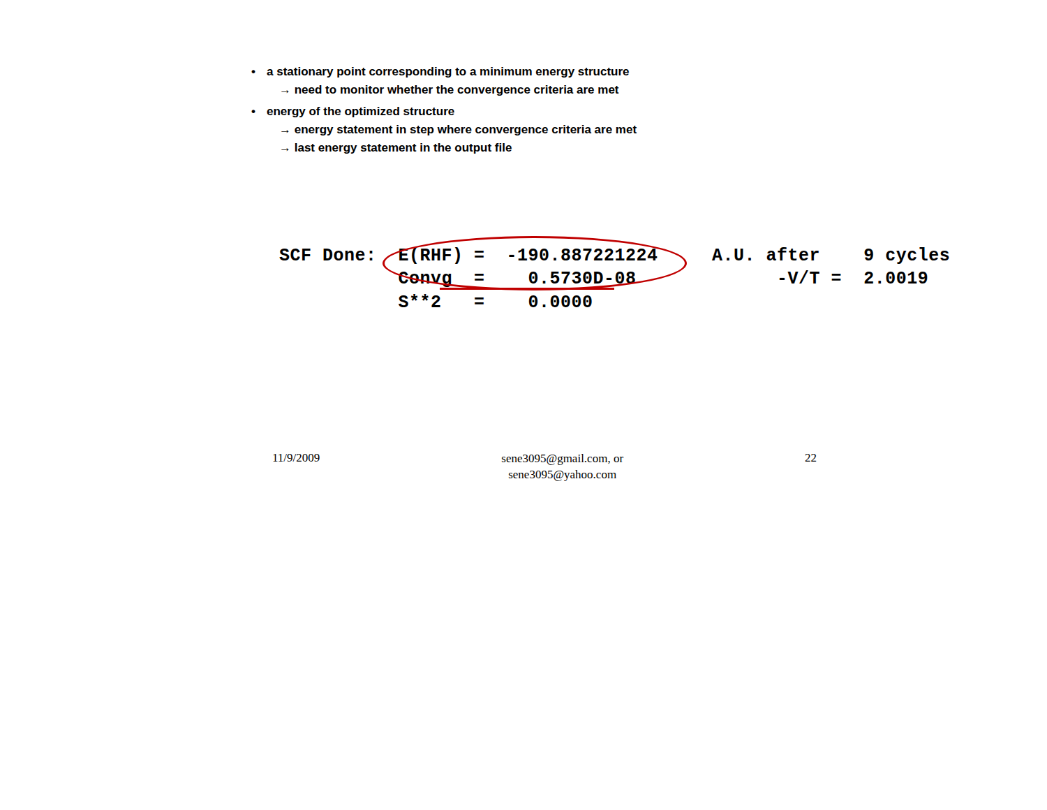a stationary point corresponding to a minimum energy structure → need to monitor whether the convergence criteria are met
energy of the optimized structure → energy statement in step where convergence criteria are met → last energy statement in the output file
SCF Done:  E(RHF) =  -190.887221224     A.U. after    9 cycles
           Convg  =    0.5730D-08             -V/T =  2.0019
           S**2   =    0.0000
11/9/2009
sene3095@gmail.com, or
sene3095@yahoo.com
22